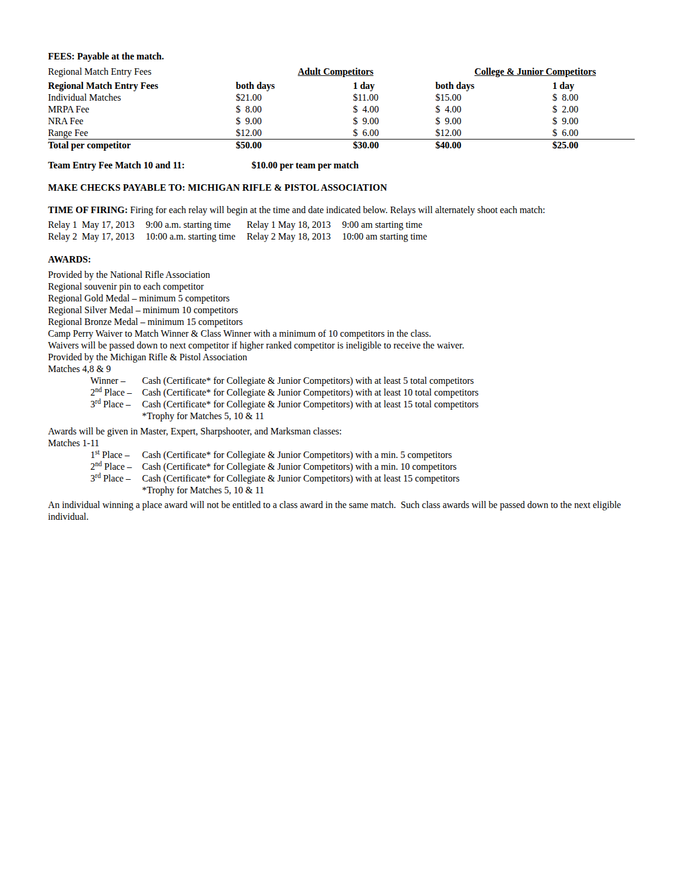FEES: Payable at the match.
| Regional Match Entry Fees | Adult Competitors | College & Junior Competitors |
| --- | --- | --- |
| Regional Match Entry Fees | both days | 1 day | both days | 1 day |
| Individual Matches | $21.00 | $11.00 | $15.00 | $ 8.00 |
| MRPA Fee | $ 8.00 | $ 4.00 | $ 4.00 | $ 2.00 |
| NRA Fee | $ 9.00 | $ 9.00 | $ 9.00 | $ 9.00 |
| Range Fee | $12.00 | $ 6.00 | $12.00 | $ 6.00 |
| Total per competitor | $50.00 | $30.00 | $40.00 | $25.00 |
Team Entry Fee Match 10 and 11:$10.00 per team per match
MAKE CHECKS PAYABLE TO: MICHIGAN RIFLE & PISTOL ASSOCIATION
TIME OF FIRING: Firing for each relay will begin at the time and date indicated below. Relays will alternately shoot each match:
| Relay 1 May 17, 2013 | 9:00 a.m. starting time | Relay 1 May 18, 2013 | 9:00 am starting time |
| Relay 2 May 17, 2013 | 10:00 a.m. starting time | Relay 2 May 18, 2013 | 10:00 am starting time |
AWARDS:
Provided by the National Rifle Association
Regional souvenir pin to each competitor
Regional Gold Medal – minimum 5 competitors
Regional Silver Medal – minimum 10 competitors
Regional Bronze Medal – minimum 15 competitors
Camp Perry Waiver to Match Winner & Class Winner with a minimum of 10 competitors in the class.
Waivers will be passed down to next competitor if higher ranked competitor is ineligible to receive the waiver.
Provided by the Michigan Rifle & Pistol Association
Matches 4,8 & 9
| Winner – | Cash (Certificate* for Collegiate & Junior Competitors) with at least 5 total competitors |
| 2 nd Place – | Cash (Certificate* for Collegiate & Junior Competitors) with at least 10 total competitors |
| 3 rd Place – | Cash (Certificate* for Collegiate & Junior Competitors) with at least 15 total competitors |
| | *Trophy for Matches 5, 10 & 11 |
Awards will be given in Master, Expert, Sharpshooter, and Marksman classes:
Matches 1-11
| 1 st Place – | Cash (Certificate* for Collegiate & Junior Competitors) with a min. 5 competitors |
| 2 nd Place – | Cash (Certificate* for Collegiate & Junior Competitors) with a min. 10 competitors |
| 3 rd Place – | Cash (Certificate* for Collegiate & Junior Competitors) with at least 15 competitors |
| | *Trophy for Matches 5, 10 & 11 |
An individual winning a place award will not be entitled to a class award in the same match. Such class awards will be passed down to the next eligible individual.